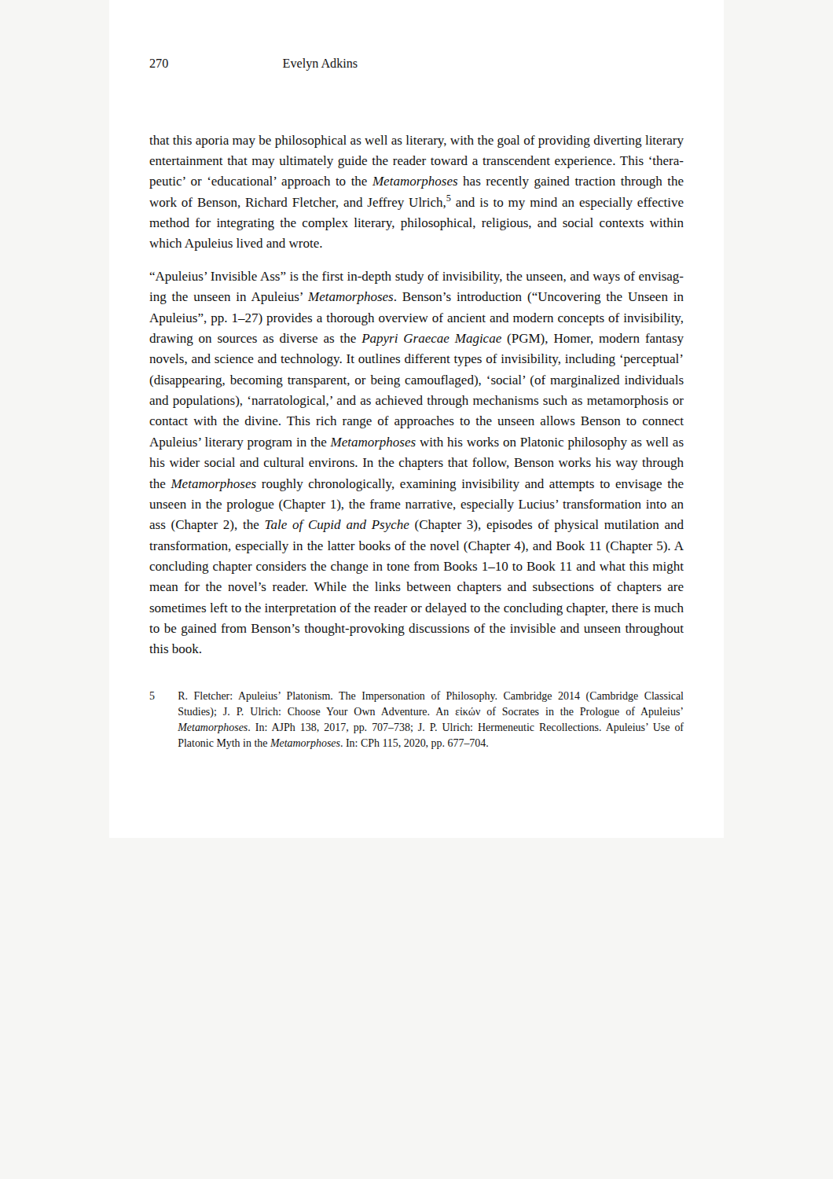270 Evelyn Adkins
that this aporia may be philosophical as well as literary, with the goal of providing diverting literary entertainment that may ultimately guide the reader toward a transcendent experience. This ‘therapeutic’ or ‘educational’ approach to the Metamorphoses has recently gained traction through the work of Benson, Richard Fletcher, and Jeffrey Ulrich,5 and is to my mind an especially effective method for integrating the complex literary, philosophical, religious, and social contexts within which Apuleius lived and wrote.
“Apuleius’ Invisible Ass” is the first in-depth study of invisibility, the unseen, and ways of envisaging the unseen in Apuleius’ Metamorphoses. Benson’s introduction (“Uncovering the Unseen in Apuleius”, pp. 1–27) provides a thorough overview of ancient and modern concepts of invisibility, drawing on sources as diverse as the Papyri Graecae Magicae (PGM), Homer, modern fantasy novels, and science and technology. It outlines different types of invisibility, including ‘perceptual’ (disappearing, becoming transparent, or being camouflaged), ‘social’ (of marginalized individuals and populations), ‘narratological,’ and as achieved through mechanisms such as metamorphosis or contact with the divine. This rich range of approaches to the unseen allows Benson to connect Apuleius’ literary program in the Metamorphoses with his works on Platonic philosophy as well as his wider social and cultural environs. In the chapters that follow, Benson works his way through the Metamorphoses roughly chronologically, examining invisibility and attempts to envisage the unseen in the prologue (Chapter 1), the frame narrative, especially Lucius’ transformation into an ass (Chapter 2), the Tale of Cupid and Psyche (Chapter 3), episodes of physical mutilation and transformation, especially in the latter books of the novel (Chapter 4), and Book 11 (Chapter 5). A concluding chapter considers the change in tone from Books 1–10 to Book 11 and what this might mean for the novel’s reader. While the links between chapters and subsections of chapters are sometimes left to the interpretation of the reader or delayed to the concluding chapter, there is much to be gained from Benson’s thought-provoking discussions of the invisible and unseen throughout this book.
5 R. Fletcher: Apuleius’ Platonism. The Impersonation of Philosophy. Cambridge 2014 (Cambridge Classical Studies); J. P. Ulrich: Choose Your Own Adventure. An εἰκών of Socrates in the Prologue of Apuleius’ Metamorphoses. In: AJPh 138, 2017, pp. 707–738; J. P. Ulrich: Hermeneutic Recollections. Apuleius’ Use of Platonic Myth in the Metamorphoses. In: CPh 115, 2020, pp. 677–704.